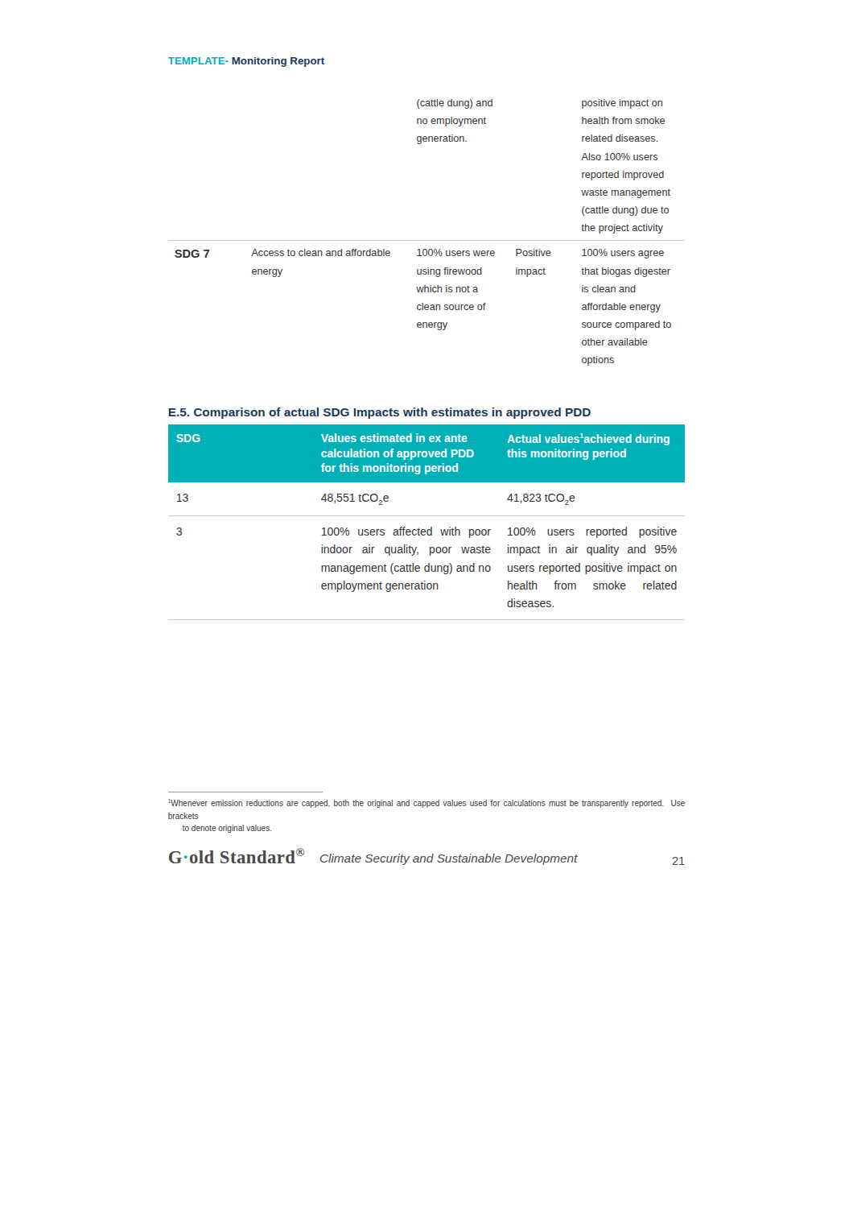TEMPLATE- Monitoring Report
| | | (cattle dung) and no employment generation. | | positive impact on health from smoke related diseases. Also 100% users reported improved waste management (cattle dung) due to the project activity |
| SDG 7 | Access to clean and affordable energy | 100% users were using firewood which is not a clean source of energy | Positive impact | 100% users agree that biogas digester is clean and affordable energy source compared to other available options |
E.5. Comparison of actual SDG Impacts with estimates in approved PDD
| SDG | Values estimated in ex ante calculation of approved PDD for this monitoring period | Actual values 1 achieved during this monitoring period |
| --- | --- | --- |
| 13 | 48,551 tCO 2 e | 41,823 tCO 2 e |
| 3 | 100% users affected with poor indoor air quality, poor waste management (cattle dung) and no employment generation | 100% users reported positive impact in air quality and 95% users reported positive impact on health from smoke related diseases. |
1Whenever emission reductions are capped, both the original and capped values used for calculations must be transparently reported. Use brackets to denote original values.
G·old Standard® Climate Security and Sustainable Development
21